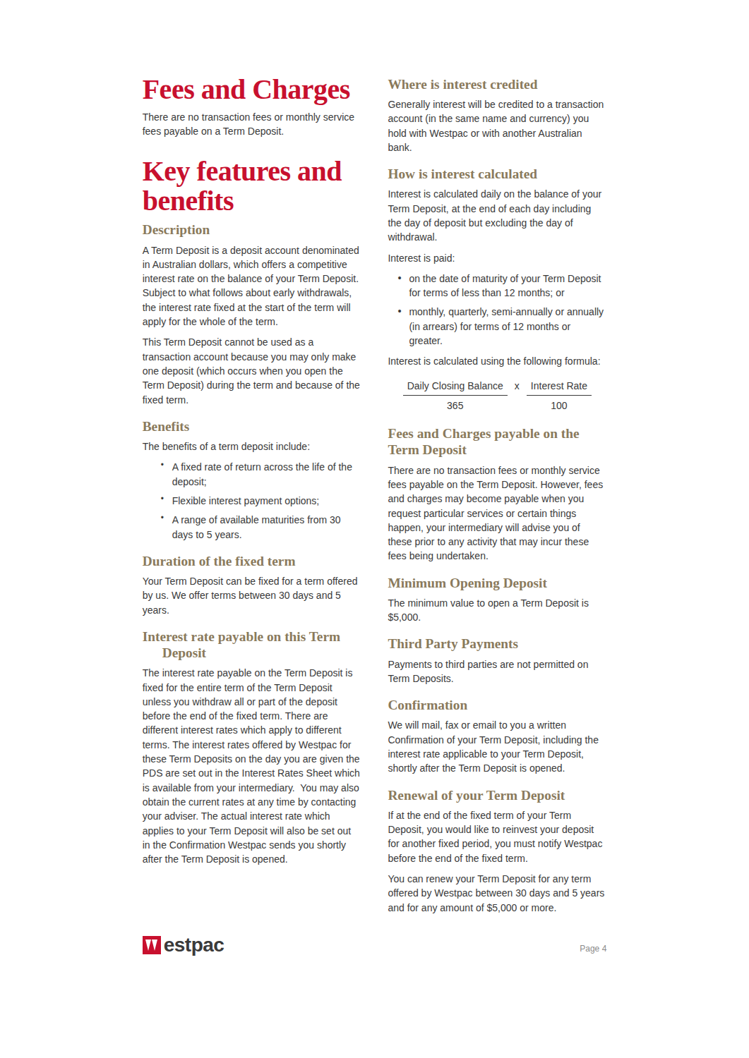Fees and Charges
There are no transaction fees or monthly service fees payable on a Term Deposit.
Key features and benefits
Description
A Term Deposit is a deposit account denominated in Australian dollars, which offers a competitive interest rate on the balance of your Term Deposit. Subject to what follows about early withdrawals, the interest rate fixed at the start of the term will apply for the whole of the term.
This Term Deposit cannot be used as a transaction account because you may only make one deposit (which occurs when you open the Term Deposit) during the term and because of the fixed term.
Benefits
The benefits of a term deposit include:
A fixed rate of return across the life of the deposit;
Flexible interest payment options;
A range of available maturities from 30 days to 5 years.
Duration of the fixed term
Your Term Deposit can be fixed for a term offered by us. We offer terms between 30 days and 5 years.
Interest rate payable on this TermDeposit
The interest rate payable on the Term Deposit is fixed for the entire term of the Term Deposit unless you withdraw all or part of the deposit before the end of the fixed term. There are different interest rates which apply to different terms. The interest rates offered by Westpac for these Term Deposits on the day you are given the PDS are set out in the Interest Rates Sheet which is available from your intermediary. You may also obtain the current rates at any time by contacting your adviser. The actual interest rate which applies to your Term Deposit will also be set out in the Confirmation Westpac sends you shortly after the Term Deposit is opened.
Where is interest credited
Generally interest will be credited to a transaction account (in the same name and currency) you hold with Westpac or with another Australian bank.
How is interest calculated
Interest is calculated daily on the balance of your Term Deposit, at the end of each day including the day of deposit but excluding the day of withdrawal.
Interest is paid:
on the date of maturity of your Term Deposit for terms of less than 12 months; or
monthly, quarterly, semi-annually or annually (in arrears) for terms of 12 months or greater.
Interest is calculated using the following formula:
Daily Closing Balance 365 x Interest Rate 100
Fees and Charges payable on the Term Deposit
There are no transaction fees or monthly service fees payable on the Term Deposit. However, fees and charges may become payable when you request particular services or certain things happen, your intermediary will advise you of these prior to any activity that may incur these fees being undertaken.
Minimum Opening Deposit
The minimum value to open a Term Deposit is $5,000.
Third Party Payments
Payments to third parties are not permitted on Term Deposits.
Confirmation
We will mail, fax or email to you a written Confirmation of your Term Deposit, including the interest rate applicable to your Term Deposit, shortly after the Term Deposit is opened.
Renewal of your Term Deposit
If at the end of the fixed term of your Term Deposit, you would like to reinvest your deposit for another fixed period, you must notify Westpac before the end of the fixed term.
You can renew your Term Deposit for any term offered by Westpac between 30 days and 5 years and for any amount of $5,000 or more.
estpac
Page 4